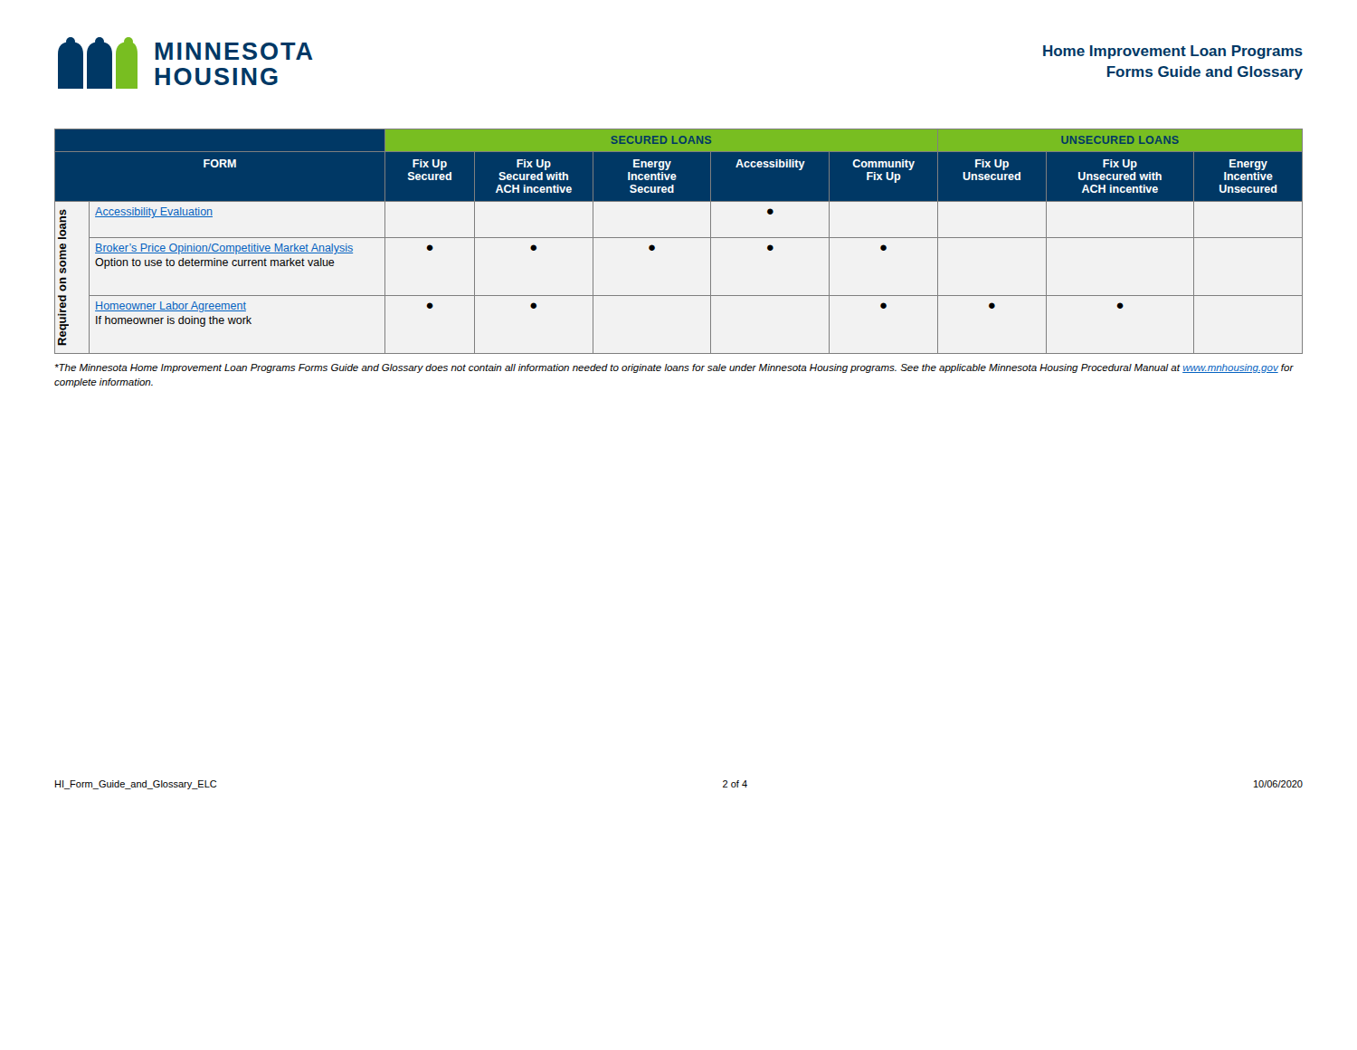MINNESOTA
HOUSING
Home Improvement Loan Programs
Forms Guide and Glossary
| | SECURED LOANS | UNSECURED LOANS |
| --- | --- | --- |
| FORM | Fix Up Secured | Fix Up Secured with ACH incentive | Energy Incentive Secured | Accessibility | Community Fix Up | Fix Up Unsecured | Fix Up Unsecured with ACH incentive | Energy Incentive Unsecured |
| Required on some loans | Accessibility Evaluation | | | | ● | | | | |
| Broker’s Price Opinion/Competitive Market Analysis Option to use to determine current market value | ● | ● | ● | ● | ● | | | |
| Homeowner Labor Agreement If homeowner is doing the work | ● | ● | | | ● | ● | ● | |
*The Minnesota Home Improvement Loan Programs Forms Guide and Glossary does not contain all information needed to originate loans for sale under Minnesota Housing programs. See the applicable Minnesota Housing Procedural Manual at www.mnhousing.gov for complete information.
HI_Form_Guide_and_Glossary_ELC
2 of 4
10/06/2020